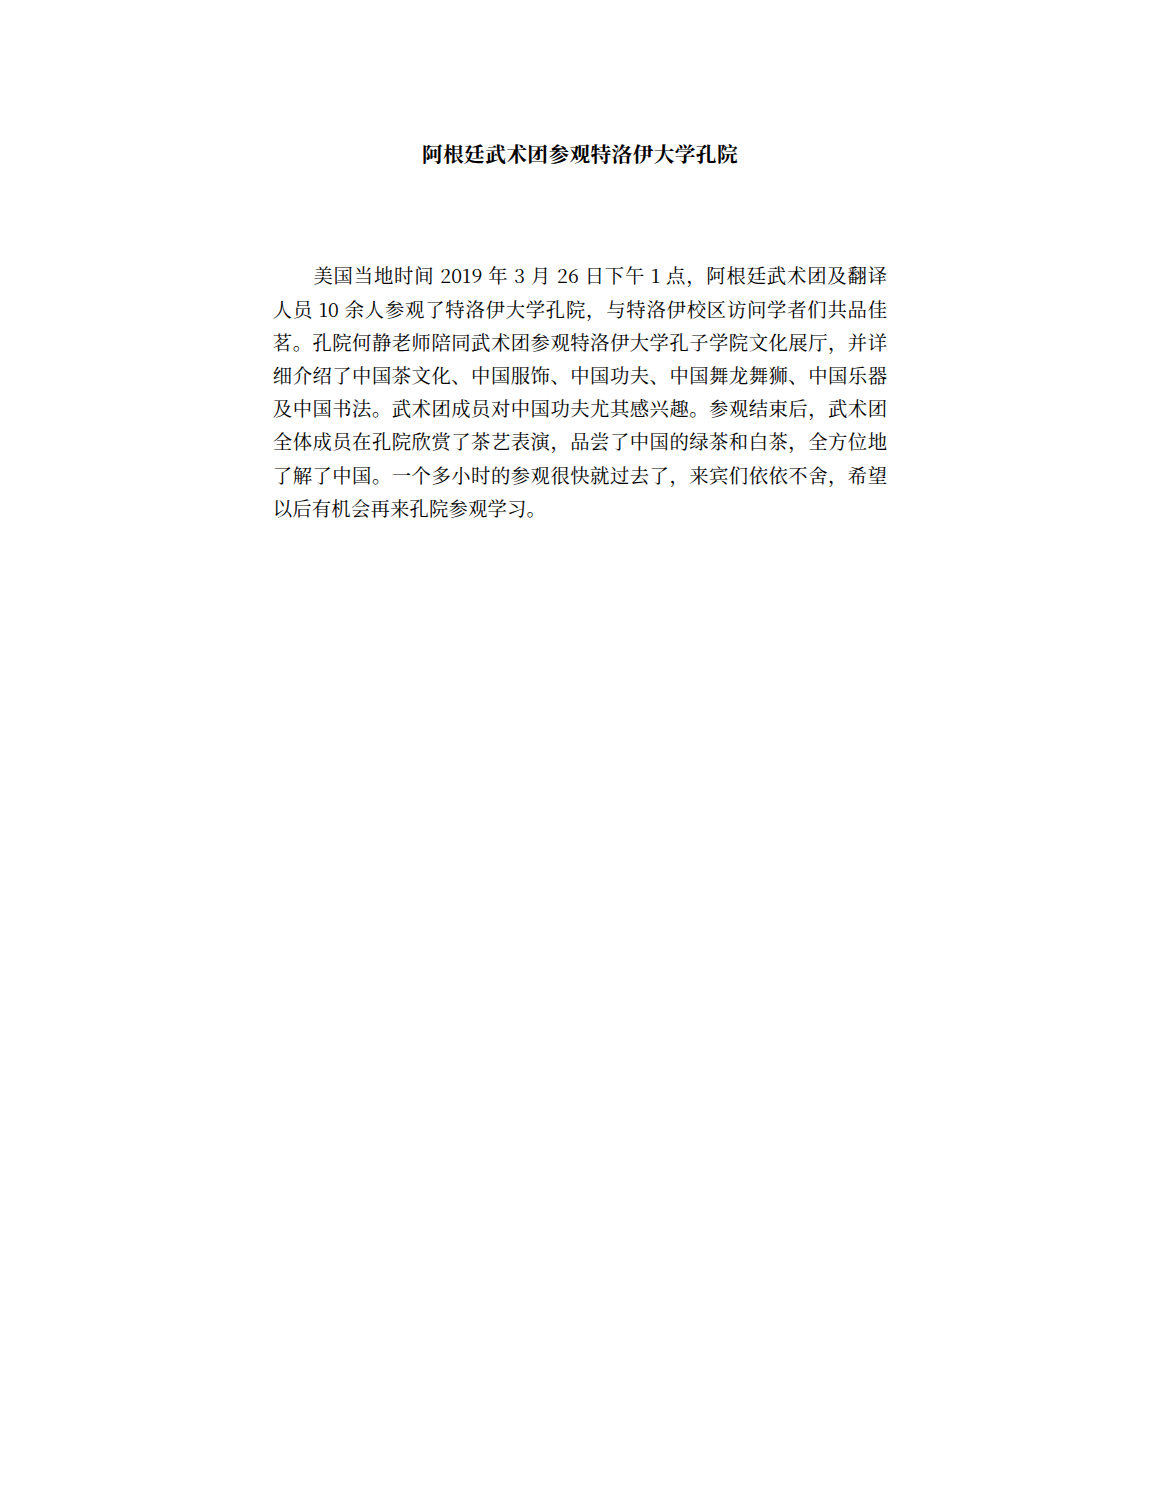阿根廷武术团参观特洛伊大学孔院
美国当地时间 2019 年 3 月 26 日下午 1 点，阿根廷武术团及翻译人员 10 余人参观了特洛伊大学孔院，与特洛伊校区访问学者们共品佳茗。孔院何静老师陪同武术团参观特洛伊大学孔子学院文化展厅，并详细介绍了中国茶文化、中国服饰、中国功夫、中国舞龙舞狮、中国乐器及中国书法。武术团成员对中国功夫尤其感兴趣。参观结束后，武术团全体成员在孔院欣赏了茶艺表演，品尝了中国的绿茶和白茶，全方位地了解了中国。一个多小时的参观很快就过去了，来宾们依依不舍，希望以后有机会再来孔院参观学习。